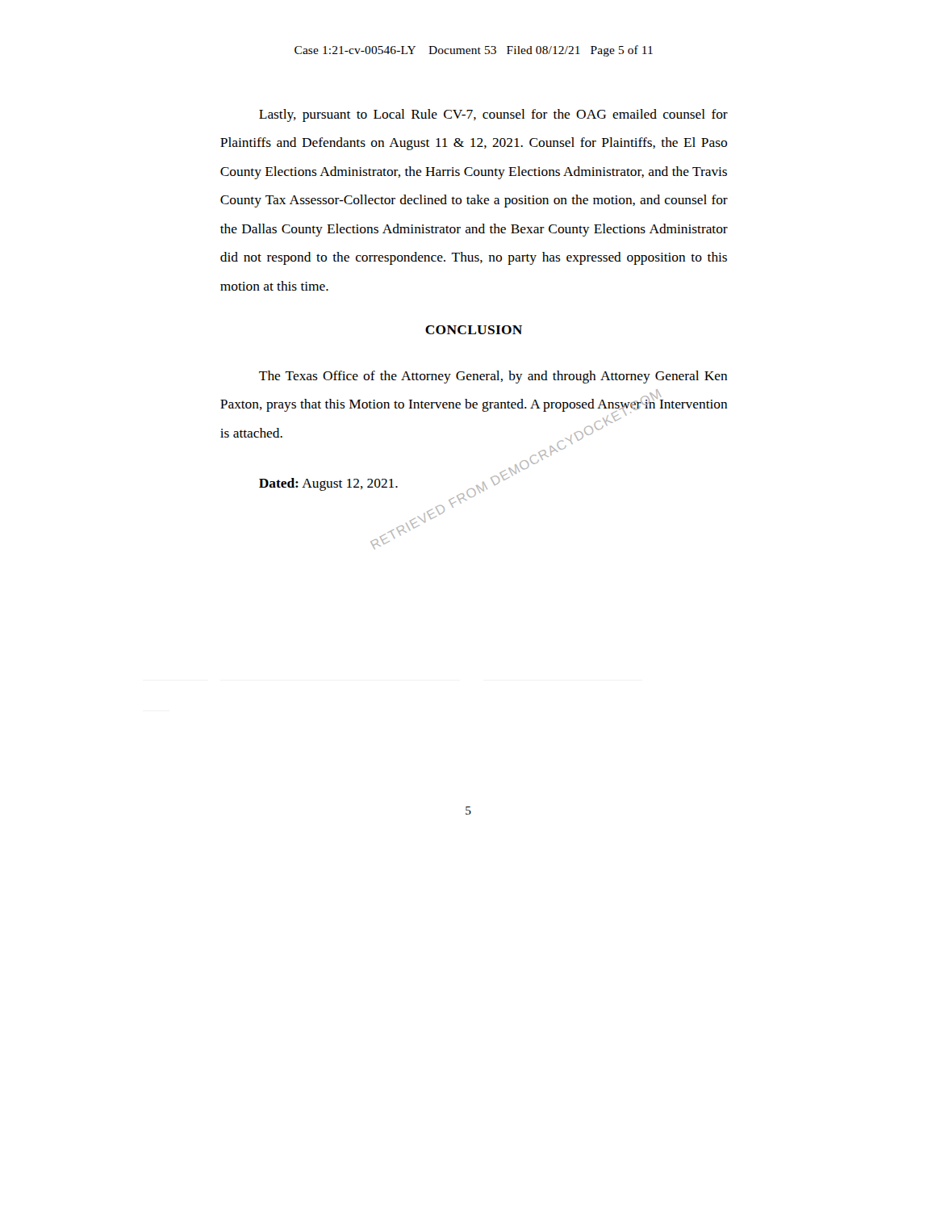Case 1:21-cv-00546-LY Document 53 Filed 08/12/21 Page 5 of 11
Lastly, pursuant to Local Rule CV-7, counsel for the OAG emailed counsel for Plaintiffs and Defendants on August 11 & 12, 2021. Counsel for Plaintiffs, the El Paso County Elections Administrator, the Harris County Elections Administrator, and the Travis County Tax Assessor-Collector declined to take a position on the motion, and counsel for the Dallas County Elections Administrator and the Bexar County Elections Administrator did not respond to the correspondence. Thus, no party has expressed opposition to this motion at this time.
CONCLUSION
The Texas Office of the Attorney General, by and through Attorney General Ken Paxton, prays that this Motion to Intervene be granted. A proposed Answer in Intervention is attached.
Dated: August 12, 2021.
RETRIEVED FROM DEMOCRACYDOCKET.COM
5